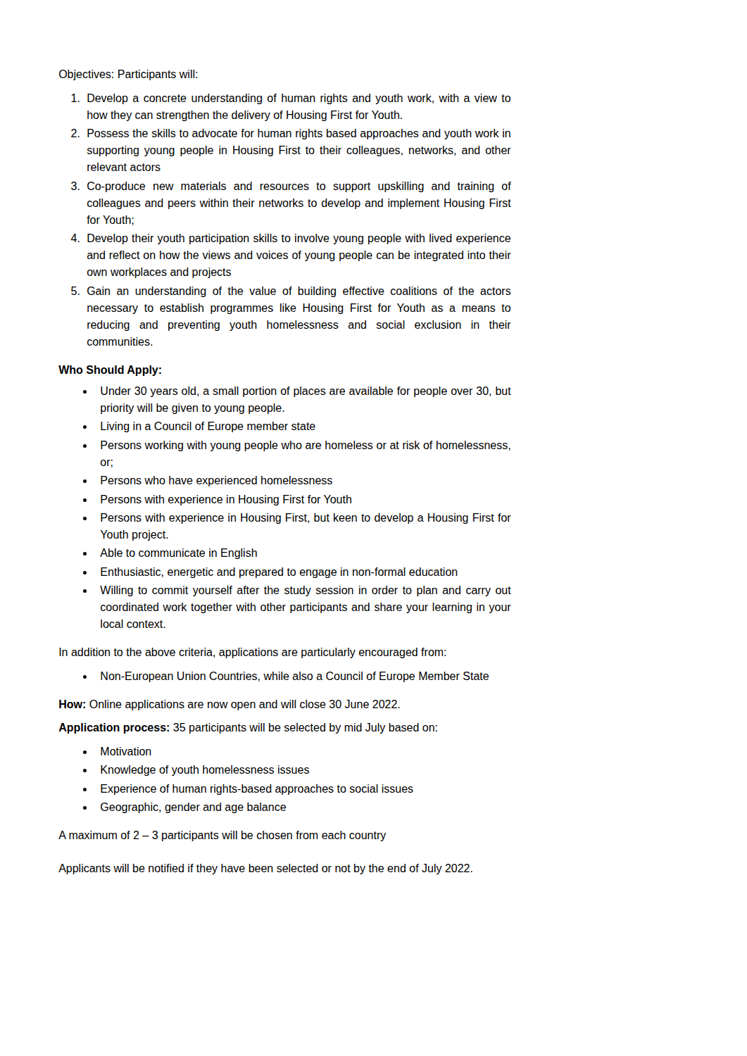Objectives: Participants will:
Develop a concrete understanding of human rights and youth work, with a view to how they can strengthen the delivery of Housing First for Youth.
Possess the skills to advocate for human rights based approaches and youth work in supporting young people in Housing First to their colleagues, networks, and other relevant actors
Co-produce new materials and resources to support upskilling and training of colleagues and peers within their networks to develop and implement Housing First for Youth;
Develop their youth participation skills to involve young people with lived experience and reflect on how the views and voices of young people can be integrated into their own workplaces and projects
Gain an understanding of the value of building effective coalitions of the actors necessary to establish programmes like Housing First for Youth as a means to reducing and preventing youth homelessness and social exclusion in their communities.
Who Should Apply:
Under 30 years old, a small portion of places are available for people over 30, but priority will be given to young people.
Living in a Council of Europe member state
Persons working with young people who are homeless or at risk of homelessness, or;
Persons who have experienced homelessness
Persons with experience in Housing First for Youth
Persons with experience in Housing First, but keen to develop a Housing First for Youth project.
Able to communicate in English
Enthusiastic, energetic and prepared to engage in non-formal education
Willing to commit yourself after the study session in order to plan and carry out coordinated work together with other participants and share your learning in your local context.
In addition to the above criteria, applications are particularly encouraged from:
Non-European Union Countries, while also a Council of Europe Member State
How: Online applications are now open and will close 30 June 2022.
Application process: 35 participants will be selected by mid July based on:
Motivation
Knowledge of youth homelessness issues
Experience of human rights-based approaches to social issues
Geographic, gender and age balance
A maximum of 2 – 3 participants will be chosen from each country
Applicants will be notified if they have been selected or not by the end of July 2022.